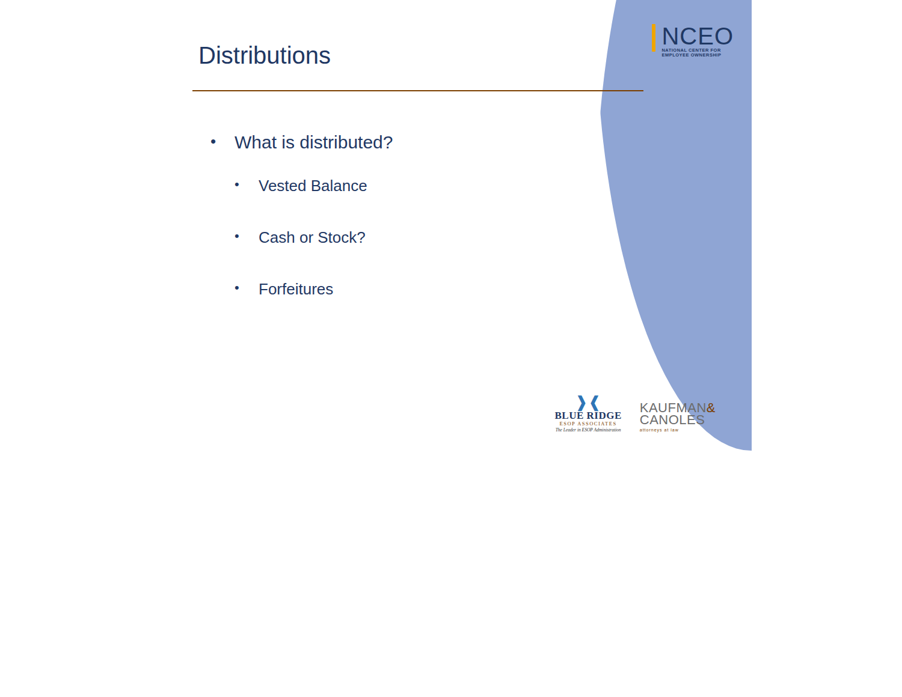NCEO NATIONAL CENTER FOR EMPLOYEE OWNERSHIP
Distributions
What is distributed?
Vested Balance
Cash or Stock?
Forfeitures
❱❰
BLUE RIDGE
ESOP ASSOCIATES
The Leader in ESOP Administration
KAUFMAN&
CANOLES
attorneys at law